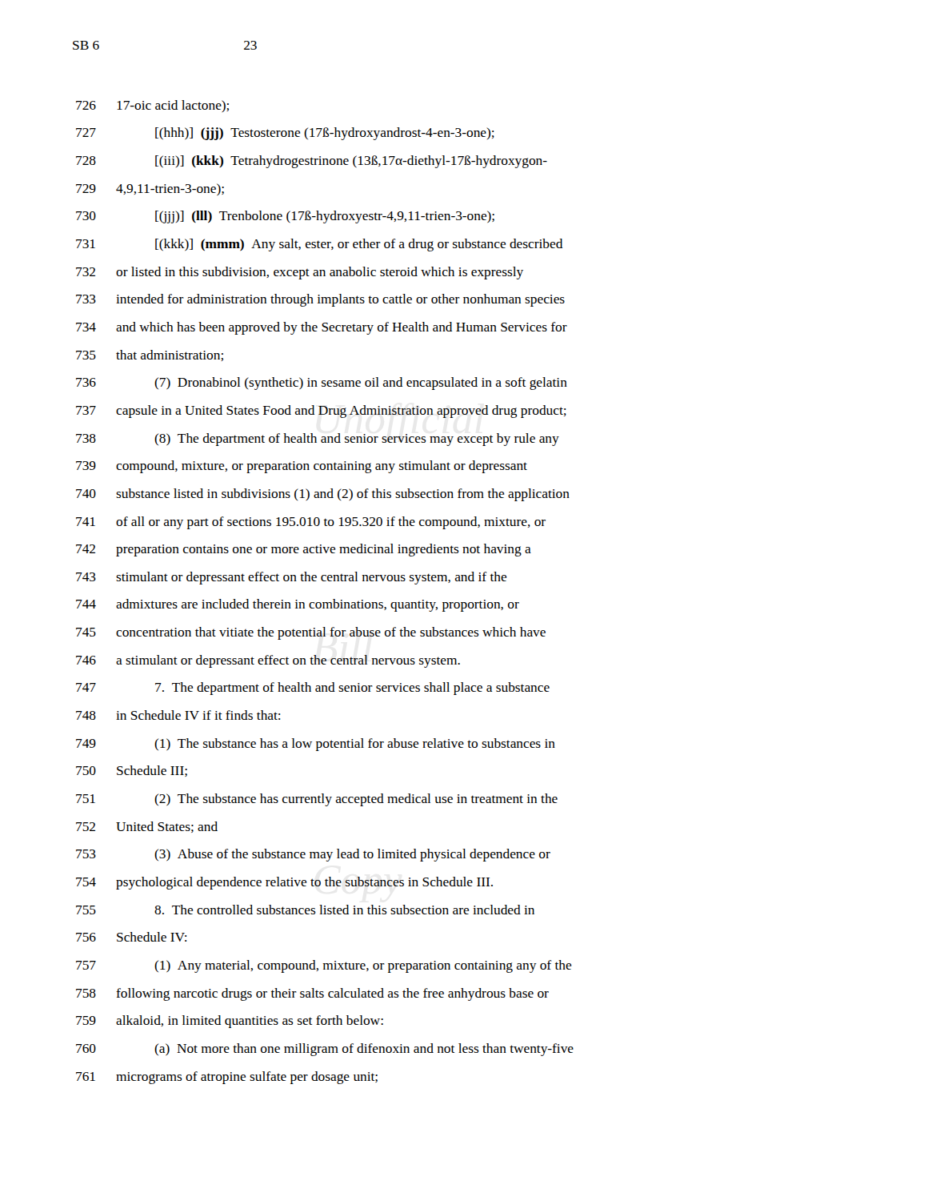SB 6 23
Unofficial
Bill
Copy
72617-oic acid lactone);
727 [(hhh)] (jjj) Testosterone (17ß-hydroxyandrost-4-en-3-one);
728 [(iii)] (kkk) Tetrahydrogestrinone (13ß,17α-diethyl-17ß-hydroxygon-
7294,9,11-trien-3-one);
730 [(jjj)] (lll) Trenbolone (17ß-hydroxyestr-4,9,11-trien-3-one);
731 [(kkk)] (mmm) Any salt, ester, or ether of a drug or substance described
732 or listed in this subdivision, except an anabolic steroid which is expressly
733 intended for administration through implants to cattle or other nonhuman species
734 and which has been approved by the Secretary of Health and Human Services for
735 that administration;
736 (7) Dronabinol (synthetic) in sesame oil and encapsulated in a soft gelatin
737 capsule in a United States Food and Drug Administration approved drug product;
738 (8) The department of health and senior services may except by rule any
739 compound, mixture, or preparation containing any stimulant or depressant
740 substance listed in subdivisions (1) and (2) of this subsection from the application
741 of all or any part of sections 195.010 to 195.320 if the compound, mixture, or
742 preparation contains one or more active medicinal ingredients not having a
743 stimulant or depressant effect on the central nervous system, and if the
744 admixtures are included therein in combinations, quantity, proportion, or
745 concentration that vitiate the potential for abuse of the substances which have
746 a stimulant or depressant effect on the central nervous system.
747 7. The department of health and senior services shall place a substance
748 in Schedule IV if it finds that:
749 (1) The substance has a low potential for abuse relative to substances in
750 Schedule III;
751 (2) The substance has currently accepted medical use in treatment in the
752 United States; and
753 (3) Abuse of the substance may lead to limited physical dependence or
754 psychological dependence relative to the substances in Schedule III.
755 8. The controlled substances listed in this subsection are included in
756 Schedule IV:
757 (1) Any material, compound, mixture, or preparation containing any of the
758 following narcotic drugs or their salts calculated as the free anhydrous base or
759 alkaloid, in limited quantities as set forth below:
760 (a) Not more than one milligram of difenoxin and not less than twenty-five
761 micrograms of atropine sulfate per dosage unit;